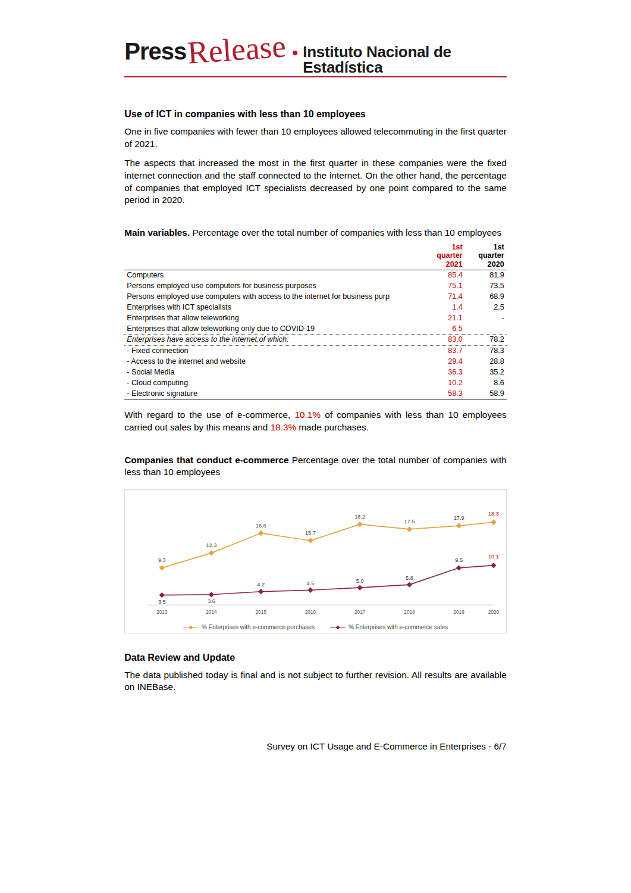Press Release • Instituto Nacional de Estadística
Use of ICT in companies with less than 10 employees
One in five companies with fewer than 10 employees allowed telecommuting in the first quarter of 2021.
The aspects that increased the most in the first quarter in these companies were the fixed internet connection and the staff connected to the internet. On the other hand, the percentage of companies that employed ICT specialists decreased by one point compared to the same period in 2020.
Main variables. Percentage over the total number of companies with less than 10 employees
| | 1st quarter 2021 | 1st quarter 2020 |
| --- | --- | --- |
| Computers | 85.4 | 81.9 |
| Persons employed use computers for business purposes | 75.1 | 73.5 |
| Persons employed use computers with access to the internet for business purp | 71.4 | 68.9 |
| Enterprises with ICT specialists | 1.4 | 2.5 |
| Enterprises that allow teleworking | 21.1 | - |
| Enterprises that allow teleworking only due to COVID-19 | 6.5 | |
| Enterprises have access to the internet,of which: | 83.0 | 78.2 |
| - Fixed connection | 83.7 | 78.3 |
| - Access to the internet and website | 29.4 | 28.8 |
| - Social Media | 36.3 | 35.2 |
| - Cloud computing | 10.2 | 8.6 |
| - Electronic signature | 58.3 | 58.9 |
With regard to the use of e-commerce, 10.1% of companies with less than 10 employees carried out sales by this means and 18.3% made purchases.
Companies that conduct e-commerce Percentage over the total number of companies with less than 10 employees
9.3 12.3 16.6 15.7 18.2 17.5 17.9 18.3 3.5 3.6 4.2 4.5 5.0 5.8 9.5 10.1 2013 2014 2015 2016 2017 2018 2019 2020
% Enterprises with e-commerce purchases % Enterprises with e-commerce sales
Data Review and Update
The data published today is final and is not subject to further revision. All results are available on INEBase.
Survey on ICT Usage and E-Commerce in Enterprises - 6/7